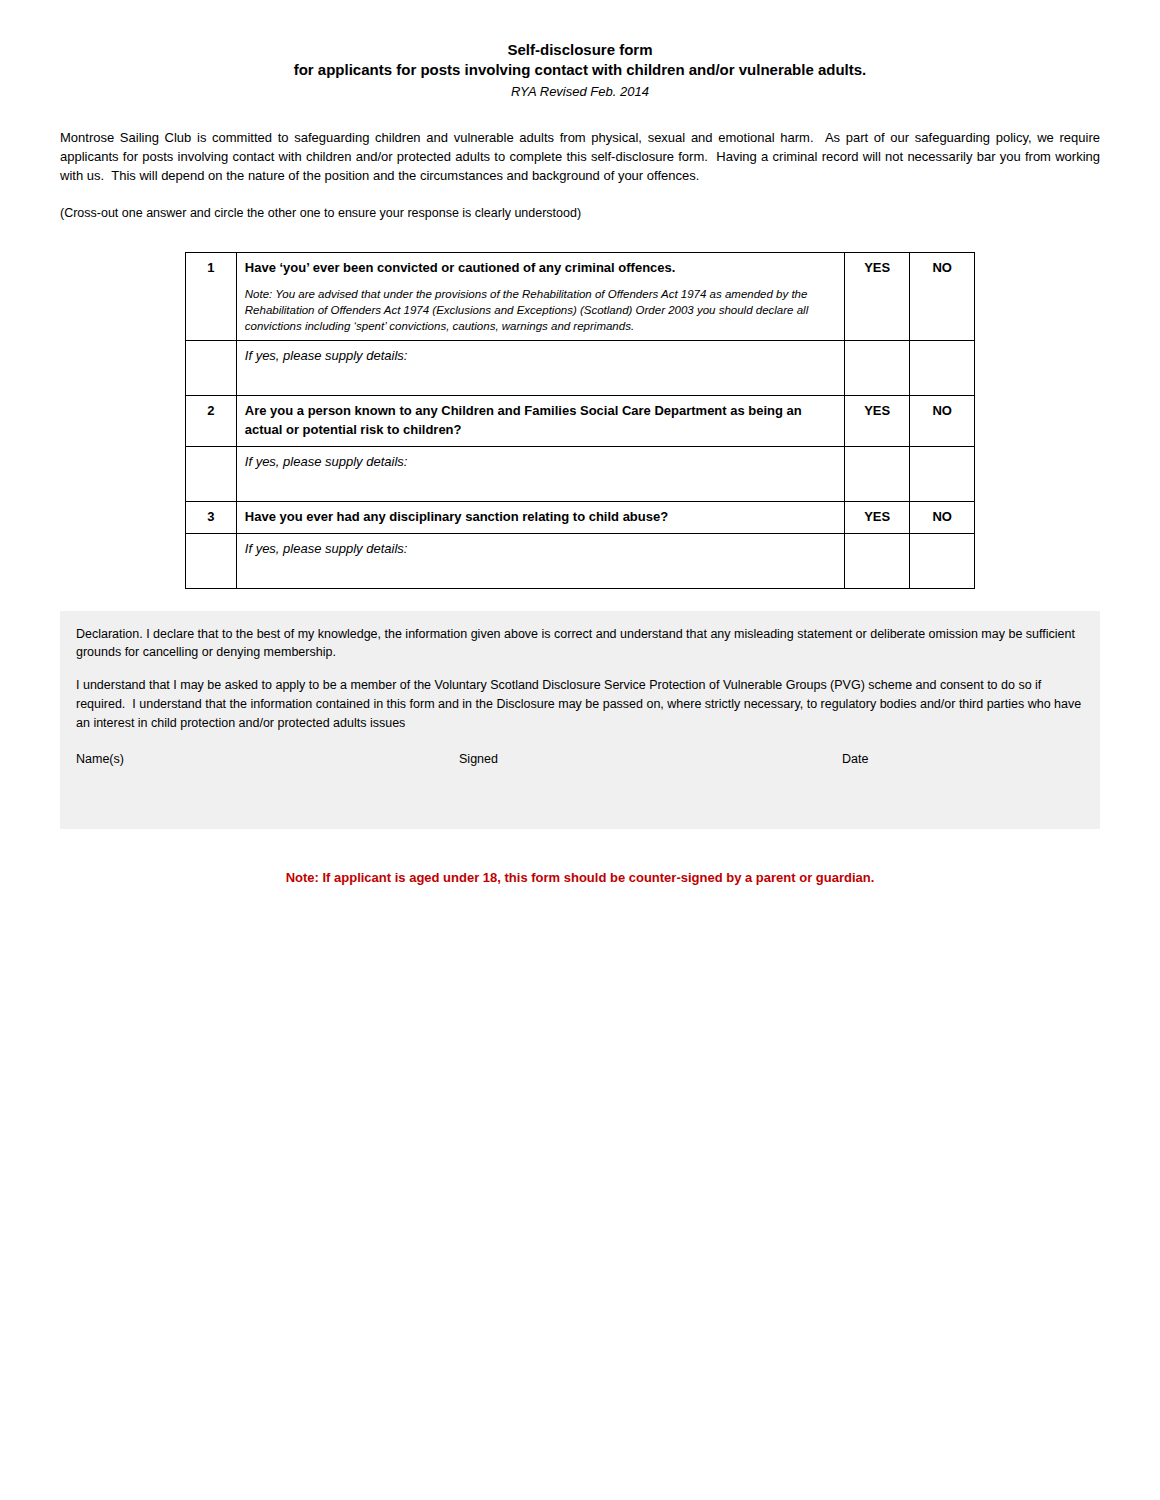Self-disclosure form
for applicants for posts involving contact with children and/or vulnerable adults.
RYA Revised Feb. 2014
Montrose Sailing Club is committed to safeguarding children and vulnerable adults from physical, sexual and emotional harm. As part of our safeguarding policy, we require applicants for posts involving contact with children and/or protected adults to complete this self-disclosure form. Having a criminal record will not necessarily bar you from working with us. This will depend on the nature of the position and the circumstances and background of your offences.
(Cross-out one answer and circle the other one to ensure your response is clearly understood)
| 1 | Have ‘you’ ever been convicted or cautioned of any criminal offences. Note: You are advised that under the provisions of the Rehabilitation of Offenders Act 1974 as amended by the Rehabilitation of Offenders Act 1974 (Exclusions and Exceptions) (Scotland) Order 2003 you should declare all convictions including ‘spent’ convictions, cautions, warnings and reprimands. | YES | NO |
| | If yes, please supply details: | | |
| 2 | Are you a person known to any Children and Families Social Care Department as being an actual or potential risk to children? | YES | NO |
| | If yes, please supply details: | | |
| 3 | Have you ever had any disciplinary sanction relating to child abuse? | YES | NO |
| | If yes, please supply details: | | |
Declaration. I declare that to the best of my knowledge, the information given above is correct and understand that any misleading statement or deliberate omission may be sufficient grounds for cancelling or denying membership.
I understand that I may be asked to apply to be a member of the Voluntary Scotland Disclosure Service Protection of Vulnerable Groups (PVG) scheme and consent to do so if required. I understand that the information contained in this form and in the Disclosure may be passed on, where strictly necessary, to regulatory bodies and/or third parties who have an interest in child protection and/or protected adults issues
Name(s) Signed Date
Note: If applicant is aged under 18, this form should be counter-signed by a parent or guardian.